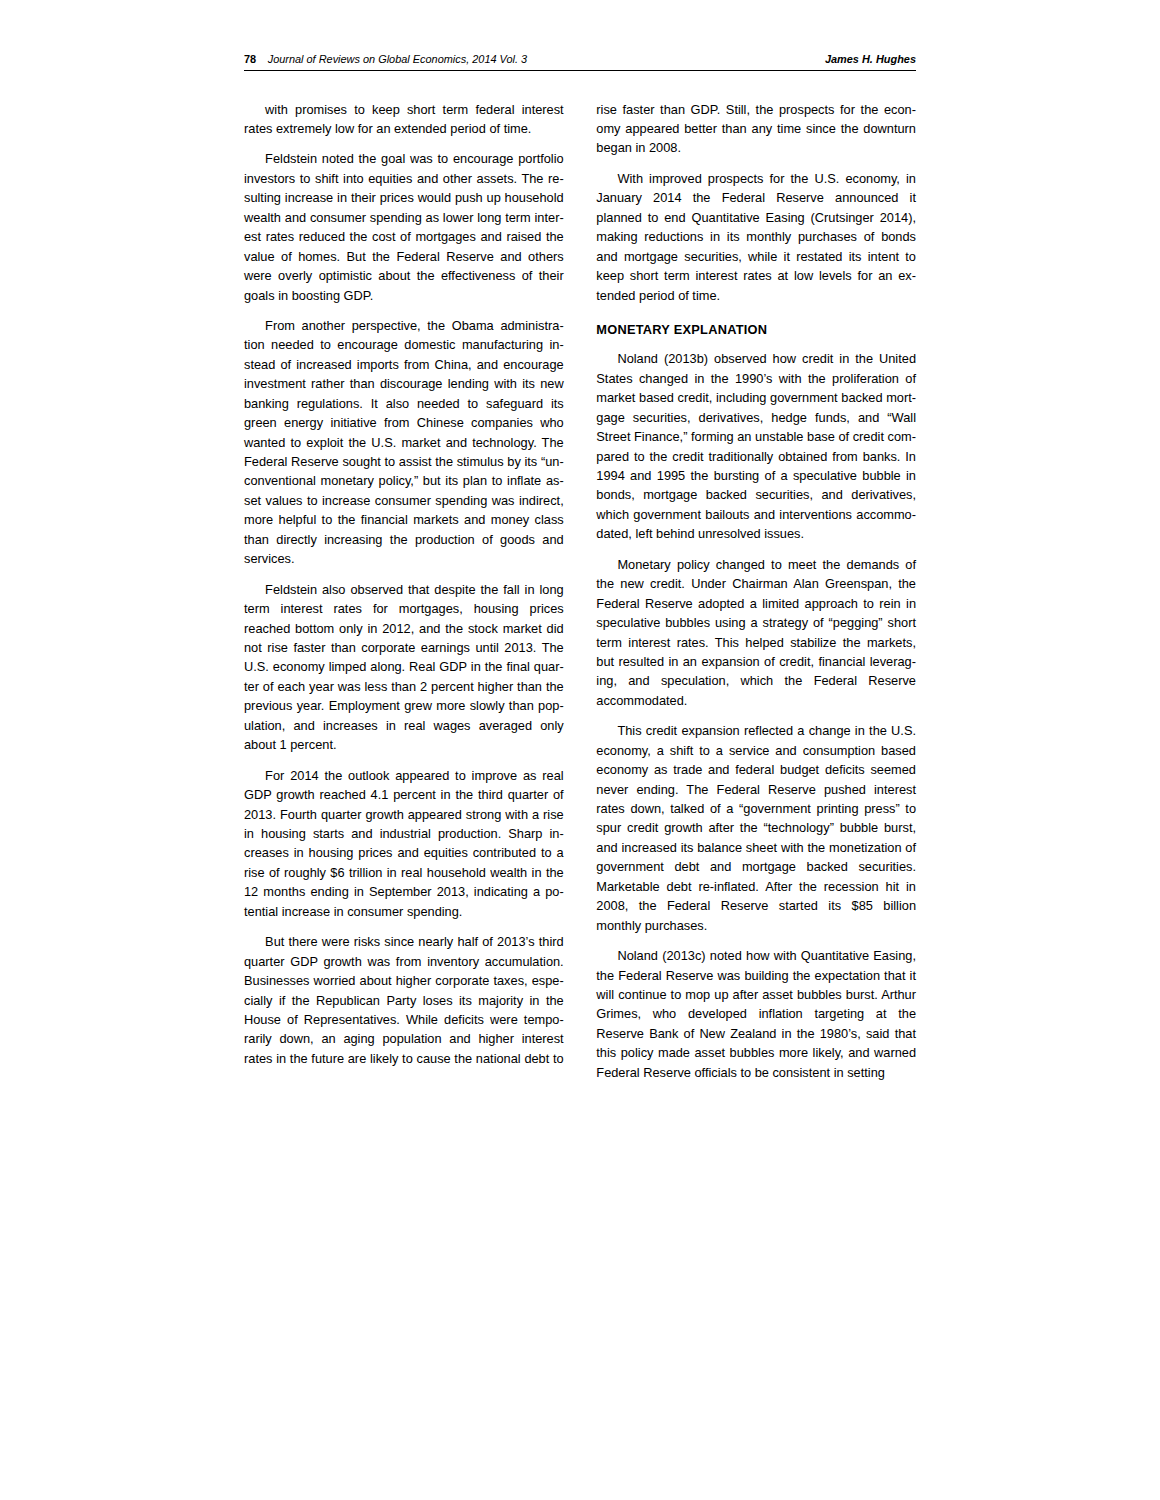78 Journal of Reviews on Global Economics, 2014 Vol. 3
James H. Hughes
with promises to keep short term federal interest rates extremely low for an extended period of time.
Feldstein noted the goal was to encourage portfolio investors to shift into equities and other assets. The resulting increase in their prices would push up household wealth and consumer spending as lower long term interest rates reduced the cost of mortgages and raised the value of homes. But the Federal Reserve and others were overly optimistic about the effectiveness of their goals in boosting GDP.
From another perspective, the Obama administration needed to encourage domestic manufacturing instead of increased imports from China, and encourage investment rather than discourage lending with its new banking regulations. It also needed to safeguard its green energy initiative from Chinese companies who wanted to exploit the U.S. market and technology. The Federal Reserve sought to assist the stimulus by its “unconventional monetary policy,” but its plan to inflate asset values to increase consumer spending was indirect, more helpful to the financial markets and money class than directly increasing the production of goods and services.
Feldstein also observed that despite the fall in long term interest rates for mortgages, housing prices reached bottom only in 2012, and the stock market did not rise faster than corporate earnings until 2013. The U.S. economy limped along. Real GDP in the final quarter of each year was less than 2 percent higher than the previous year. Employment grew more slowly than population, and increases in real wages averaged only about 1 percent.
For 2014 the outlook appeared to improve as real GDP growth reached 4.1 percent in the third quarter of 2013. Fourth quarter growth appeared strong with a rise in housing starts and industrial production. Sharp increases in housing prices and equities contributed to a rise of roughly $6 trillion in real household wealth in the 12 months ending in September 2013, indicating a potential increase in consumer spending.
But there were risks since nearly half of 2013’s third quarter GDP growth was from inventory accumulation. Businesses worried about higher corporate taxes, especially if the Republican Party loses its majority in the House of Representatives. While deficits were temporarily down, an aging population and higher interest rates in the future are likely to cause the national debt to rise faster than GDP. Still, the prospects for the economy appeared better than any time since the downturn began in 2008.
With improved prospects for the U.S. economy, in January 2014 the Federal Reserve announced it planned to end Quantitative Easing (Crutsinger 2014), making reductions in its monthly purchases of bonds and mortgage securities, while it restated its intent to keep short term interest rates at low levels for an extended period of time.
MONETARY EXPLANATION
Noland (2013b) observed how credit in the United States changed in the 1990’s with the proliferation of market based credit, including government backed mortgage securities, derivatives, hedge funds, and “Wall Street Finance,” forming an unstable base of credit compared to the credit traditionally obtained from banks. In 1994 and 1995 the bursting of a speculative bubble in bonds, mortgage backed securities, and derivatives, which government bailouts and interventions accommodated, left behind unresolved issues.
Monetary policy changed to meet the demands of the new credit. Under Chairman Alan Greenspan, the Federal Reserve adopted a limited approach to rein in speculative bubbles using a strategy of “pegging” short term interest rates. This helped stabilize the markets, but resulted in an expansion of credit, financial leveraging, and speculation, which the Federal Reserve accommodated.
This credit expansion reflected a change in the U.S. economy, a shift to a service and consumption based economy as trade and federal budget deficits seemed never ending. The Federal Reserve pushed interest rates down, talked of a “government printing press” to spur credit growth after the “technology” bubble burst, and increased its balance sheet with the monetization of government debt and mortgage backed securities. Marketable debt re-inflated. After the recession hit in 2008, the Federal Reserve started its $85 billion monthly purchases.
Noland (2013c) noted how with Quantitative Easing, the Federal Reserve was building the expectation that it will continue to mop up after asset bubbles burst. Arthur Grimes, who developed inflation targeting at the Reserve Bank of New Zealand in the 1980’s, said that this policy made asset bubbles more likely, and warned Federal Reserve officials to be consistent in setting